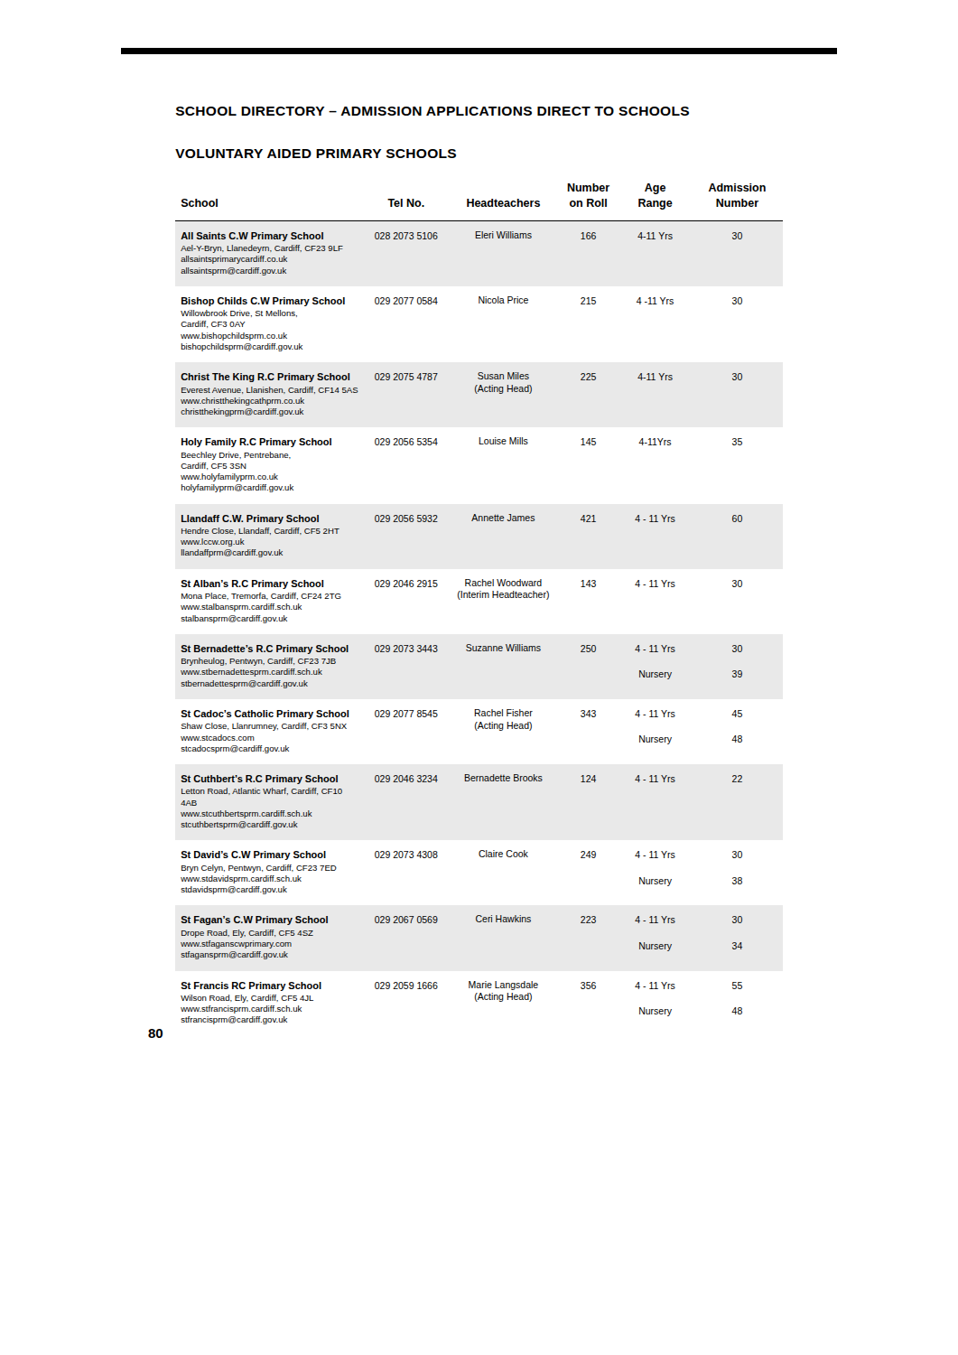School Directory – Admission Applications Direct to Schools
Voluntary Aided Primary Schools
| School | Tel No. | Headteachers | Number on Roll | Age Range | Admission Number |
| --- | --- | --- | --- | --- | --- |
| All Saints C.W Primary School Ael-Y-Bryn, Llanedeyrn, Cardiff, CF23 9LF allsaintsprimarycardiff.co.uk allsaintsprm@cardiff.gov.uk | 028 2073 5106 | Eleri Williams | 166 | 4-11 Yrs | 30 |
| Bishop Childs C.W Primary School Willowbrook Drive, St Mellons, Cardiff, CF3 0AY www.bishopchildsprm.co.uk bishopchildsprm@cardiff.gov.uk | 029 2077 0584 | Nicola Price | 215 | 4 -11 Yrs | 30 |
| Christ The King R.C Primary School Everest Avenue, Llanishen, Cardiff, CF14 5AS www.christthekingcathprm.co.uk christthekingprm@cardiff.gov.uk | 029 2075 4787 | Susan Miles (Acting Head) | 225 | 4-11 Yrs | 30 |
| Holy Family R.C Primary School Beechley Drive, Pentrebane, Cardiff, CF5 3SN www.holyfamilyprm.co.uk holyfamilyprm@cardiff.gov.uk | 029 2056 5354 | Louise Mills | 145 | 4-11Yrs | 35 |
| Llandaff C.W. Primary School Hendre Close, Llandaff, Cardiff, CF5 2HT www.lccw.org.uk llandaffprm@cardiff.gov.uk | 029 2056 5932 | Annette James | 421 | 4 - 11 Yrs | 60 |
| St Alban’s R.C Primary School Mona Place, Tremorfa, Cardiff, CF24 2TG www.stalbansprm.cardiff.sch.uk stalbansprm@cardiff.gov.uk | 029 2046 2915 | Rachel Woodward (Interim Headteacher) | 143 | 4 - 11 Yrs | 30 |
| St Bernadette’s R.C Primary School Brynheulog, Pentwyn, Cardiff, CF23 7JB www.stbernadettesprm.cardiff.sch.uk stbernadettesprm@cardiff.gov.uk | 029 2073 3443 | Suzanne Williams | 250 | 4 - 11 Yrs Nursery | 30 39 |
| St Cadoc’s Catholic Primary School Shaw Close, Llanrumney, Cardiff, CF3 5NX www.stcadocs.com stcadocsprm@cardiff.gov.uk | 029 2077 8545 | Rachel Fisher (Acting Head) | 343 | 4 - 11 Yrs Nursery | 45 48 |
| St Cuthbert’s R.C Primary School Letton Road, Atlantic Wharf, Cardiff, CF10 4AB www.stcuthbertsprm.cardiff.sch.uk stcuthbertsprm@cardiff.gov.uk | 029 2046 3234 | Bernadette Brooks | 124 | 4 - 11 Yrs | 22 |
| St David’s C.W Primary School Bryn Celyn, Pentwyn, Cardiff, CF23 7ED www.stdavidsprm.cardiff.sch.uk stdavidsprm@cardiff.gov.uk | 029 2073 4308 | Claire Cook | 249 | 4 - 11 Yrs Nursery | 30 38 |
| St Fagan’s C.W Primary School Drope Road, Ely, Cardiff, CF5 4SZ www.stfaganscwprimary.com stfagansprm@cardiff.gov.uk | 029 2067 0569 | Ceri Hawkins | 223 | 4 - 11 Yrs Nursery | 30 34 |
| St Francis RC Primary School Wilson Road, Ely, Cardiff, CF5 4JL www.stfrancisprm.cardiff.sch.uk stfrancisprm@cardiff.gov.uk | 029 2059 1666 | Marie Langsdale (Acting Head) | 356 | 4 - 11 Yrs Nursery | 55 48 |
80